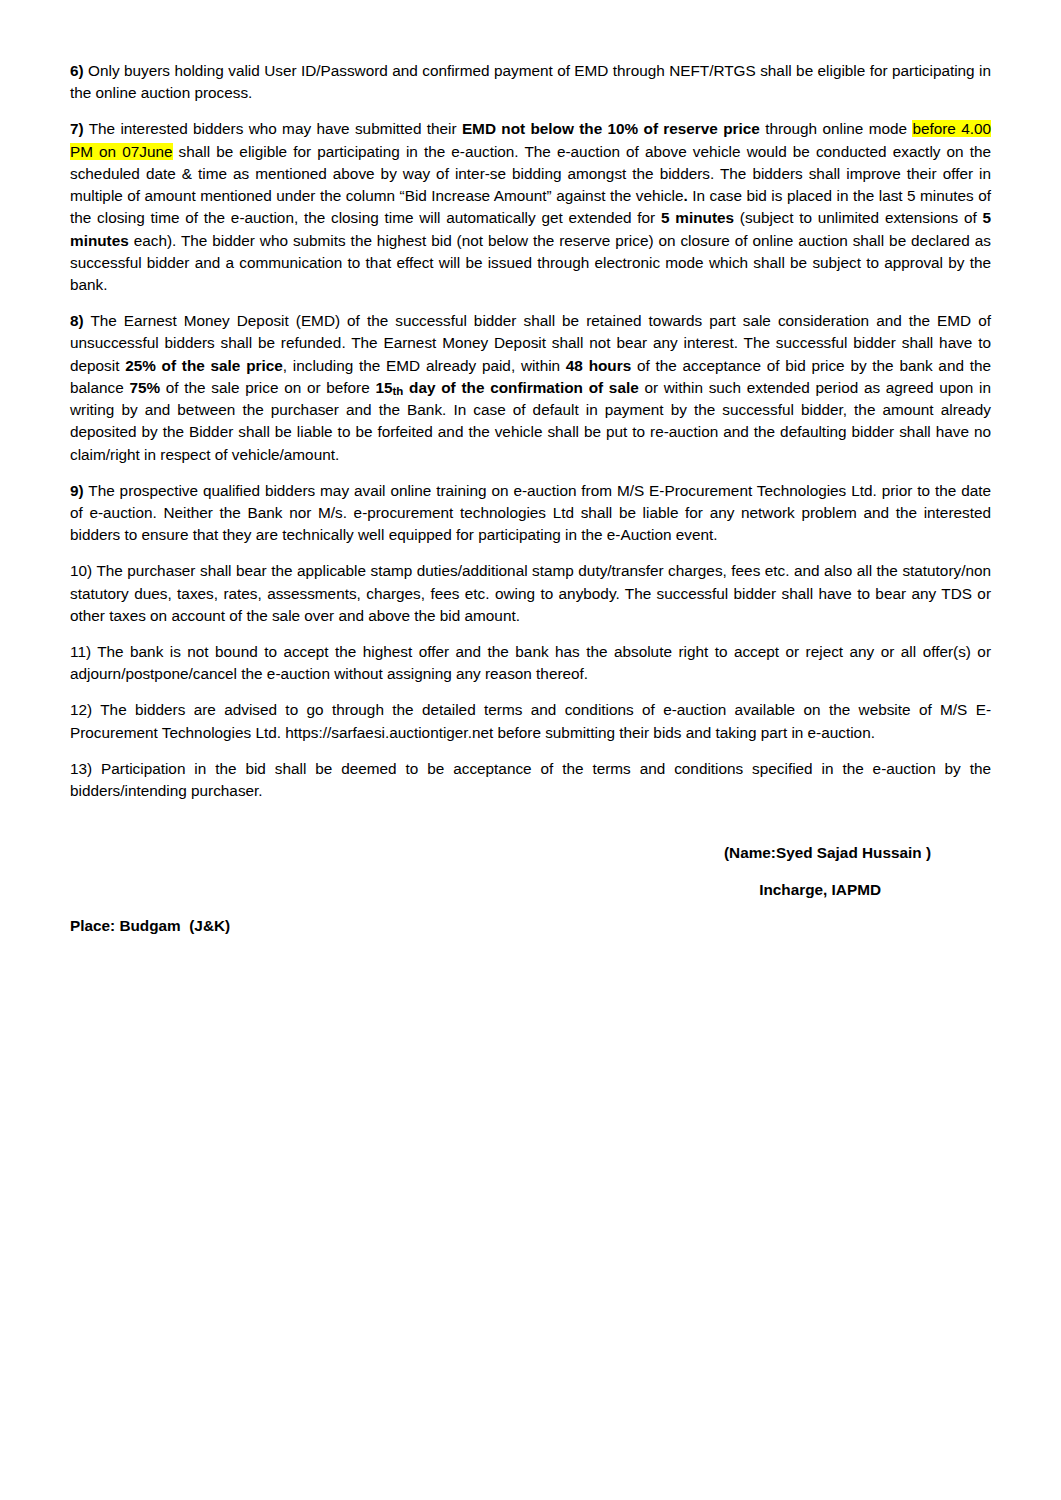6) Only buyers holding valid User ID/Password and confirmed payment of EMD through NEFT/RTGS shall be eligible for participating in the online auction process.
7) The interested bidders who may have submitted their EMD not below the 10% of reserve price through online mode before 4.00 PM on 07June shall be eligible for participating in the e-auction. The e-auction of above vehicle would be conducted exactly on the scheduled date & time as mentioned above by way of inter-se bidding amongst the bidders. The bidders shall improve their offer in multiple of amount mentioned under the column “Bid Increase Amount” against the vehicle. In case bid is placed in the last 5 minutes of the closing time of the e-auction, the closing time will automatically get extended for 5 minutes (subject to unlimited extensions of 5 minutes each). The bidder who submits the highest bid (not below the reserve price) on closure of online auction shall be declared as successful bidder and a communication to that effect will be issued through electronic mode which shall be subject to approval by the bank.
8) The Earnest Money Deposit (EMD) of the successful bidder shall be retained towards part sale consideration and the EMD of unsuccessful bidders shall be refunded. The Earnest Money Deposit shall not bear any interest. The successful bidder shall have to deposit 25% of the sale price, including the EMD already paid, within 48 hours of the acceptance of bid price by the bank and the balance 75% of the sale price on or before 15th day of the confirmation of sale or within such extended period as agreed upon in writing by and between the purchaser and the Bank. In case of default in payment by the successful bidder, the amount already deposited by the Bidder shall be liable to be forfeited and the vehicle shall be put to re-auction and the defaulting bidder shall have no claim/right in respect of vehicle/amount.
9) The prospective qualified bidders may avail online training on e-auction from M/S E-Procurement Technologies Ltd. prior to the date of e-auction. Neither the Bank nor M/s. e-procurement technologies Ltd shall be liable for any network problem and the interested bidders to ensure that they are technically well equipped for participating in the e-Auction event.
10) The purchaser shall bear the applicable stamp duties/additional stamp duty/transfer charges, fees etc. and also all the statutory/non statutory dues, taxes, rates, assessments, charges, fees etc. owing to anybody. The successful bidder shall have to bear any TDS or other taxes on account of the sale over and above the bid amount.
11) The bank is not bound to accept the highest offer and the bank has the absolute right to accept or reject any or all offer(s) or adjourn/postpone/cancel the e-auction without assigning any reason thereof.
12) The bidders are advised to go through the detailed terms and conditions of e-auction available on the website of M/S E-Procurement Technologies Ltd. https://sarfaesi.auctiontiger.net before submitting their bids and taking part in e-auction.
13) Participation in the bid shall be deemed to be acceptance of the terms and conditions specified in the e-auction by the bidders/intending purchaser.
(Name:Syed Sajad Hussain )
Incharge, IAPMD
Place: Budgam (J&K)